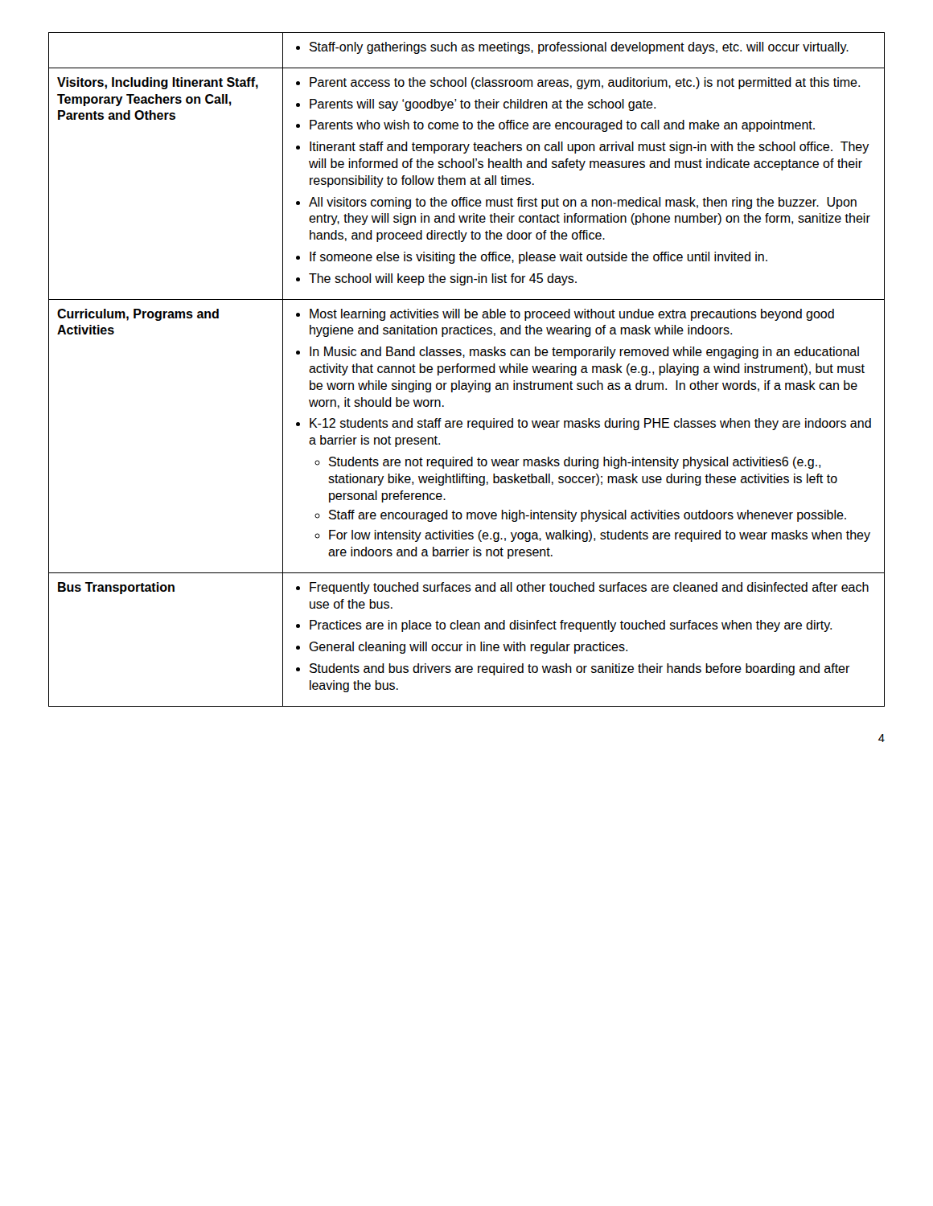| | Staff-only gatherings such as meetings, professional development days, etc. will occur virtually. |
| Visitors, Including Itinerant Staff, Temporary Teachers on Call, Parents and Others | Parent access to the school (classroom areas, gym, auditorium, etc.) is not permitted at this time. Parents will say ‘goodbye’ to their children at the school gate. Parents who wish to come to the office are encouraged to call and make an appointment. Itinerant staff and temporary teachers on call upon arrival must sign-in with the school office. They will be informed of the school’s health and safety measures and must indicate acceptance of their responsibility to follow them at all times. All visitors coming to the office must first put on a non-medical mask, then ring the buzzer. Upon entry, they will sign in and write their contact information (phone number) on the form, sanitize their hands, and proceed directly to the door of the office. If someone else is visiting the office, please wait outside the office until invited in. The school will keep the sign-in list for 45 days. |
| Curriculum, Programs and Activities | Most learning activities will be able to proceed without undue extra precautions beyond good hygiene and sanitation practices, and the wearing of a mask while indoors. In Music and Band classes, masks can be temporarily removed while engaging in an educational activity that cannot be performed while wearing a mask (e.g., playing a wind instrument), but must be worn while singing or playing an instrument such as a drum. In other words, if a mask can be worn, it should be worn. K-12 students and staff are required to wear masks during PHE classes when they are indoors and a barrier is not present. Students are not required to wear masks during high-intensity physical activities6 (e.g., stationary bike, weightlifting, basketball, soccer); mask use during these activities is left to personal preference. Staff are encouraged to move high-intensity physical activities outdoors whenever possible. For low intensity activities (e.g., yoga, walking), students are required to wear masks when they are indoors and a barrier is not present. |
| Bus Transportation | Frequently touched surfaces and all other touched surfaces are cleaned and disinfected after each use of the bus. Practices are in place to clean and disinfect frequently touched surfaces when they are dirty. General cleaning will occur in line with regular practices. Students and bus drivers are required to wash or sanitize their hands before boarding and after leaving the bus. |
4